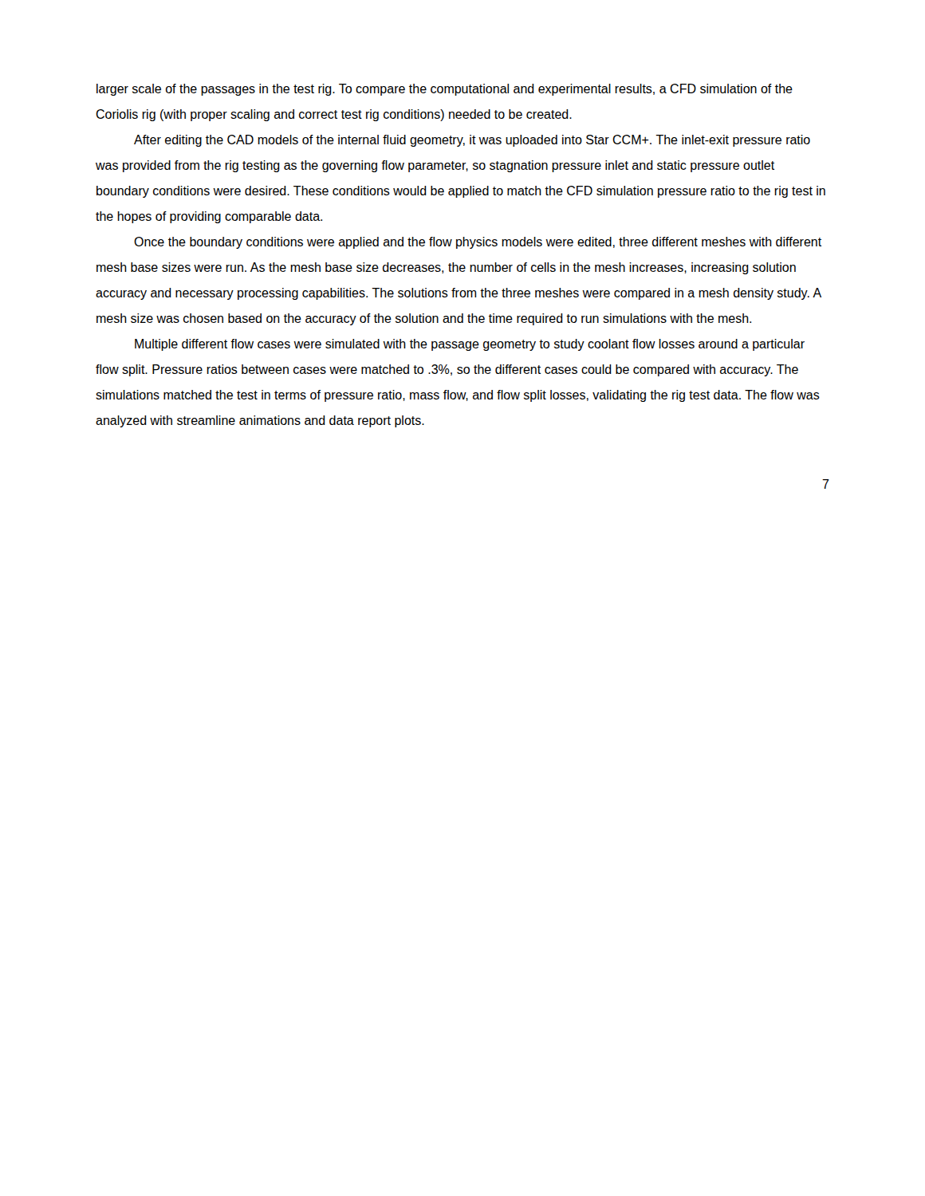larger scale of the passages in the test rig. To compare the computational and experimental results, a CFD simulation of the Coriolis rig (with proper scaling and correct test rig conditions) needed to be created.
After editing the CAD models of the internal fluid geometry, it was uploaded into Star CCM+. The inlet-exit pressure ratio was provided from the rig testing as the governing flow parameter, so stagnation pressure inlet and static pressure outlet boundary conditions were desired. These conditions would be applied to match the CFD simulation pressure ratio to the rig test in the hopes of providing comparable data.
Once the boundary conditions were applied and the flow physics models were edited, three different meshes with different mesh base sizes were run. As the mesh base size decreases, the number of cells in the mesh increases, increasing solution accuracy and necessary processing capabilities. The solutions from the three meshes were compared in a mesh density study. A mesh size was chosen based on the accuracy of the solution and the time required to run simulations with the mesh.
Multiple different flow cases were simulated with the passage geometry to study coolant flow losses around a particular flow split. Pressure ratios between cases were matched to .3%, so the different cases could be compared with accuracy. The simulations matched the test in terms of pressure ratio, mass flow, and flow split losses, validating the rig test data. The flow was analyzed with streamline animations and data report plots.
7